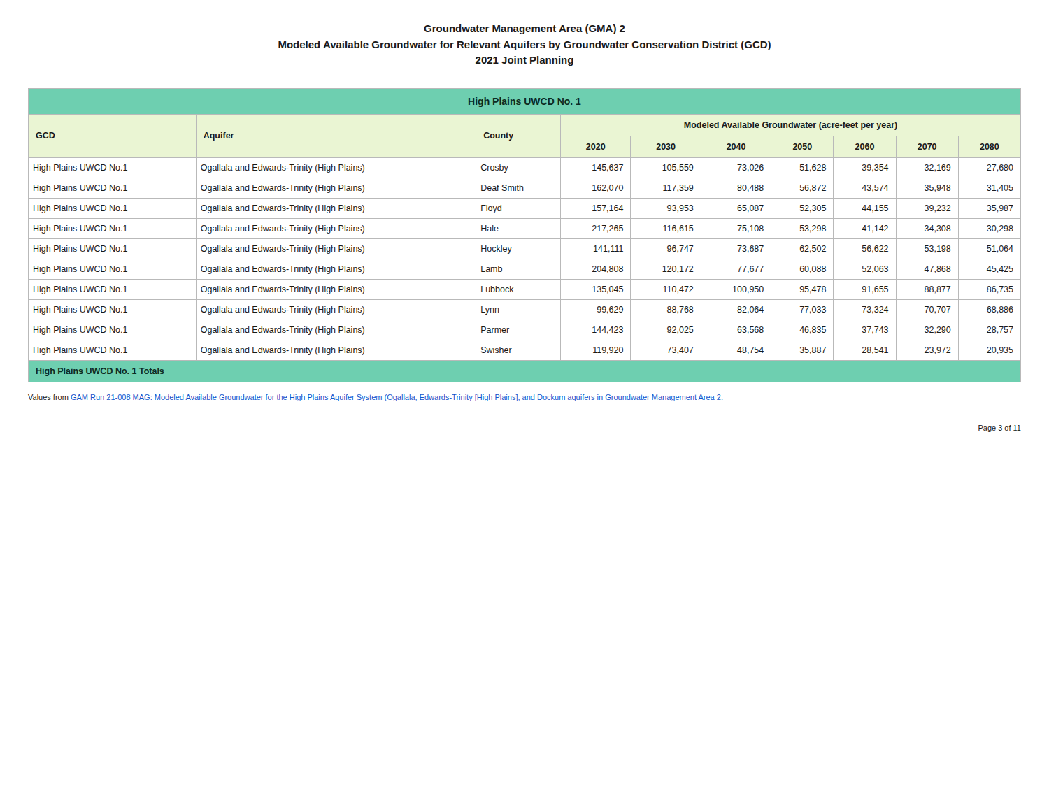Groundwater Management Area (GMA) 2
Modeled Available Groundwater for Relevant Aquifers by Groundwater Conservation District (GCD)
2021 Joint Planning
High Plains UWCD No. 1
| GCD | Aquifer | County | Modeled Available Groundwater (acre-feet per year) |
| --- | --- | --- | --- |
| 2020 | 2030 | 2040 | 2050 | 2060 | 2070 | 2080 |
| High Plains UWCD No.1 | Ogallala and Edwards-Trinity (High Plains) | Crosby | 145,637 | 105,559 | 73,026 | 51,628 | 39,354 | 32,169 | 27,680 |
| High Plains UWCD No.1 | Ogallala and Edwards-Trinity (High Plains) | Deaf Smith | 162,070 | 117,359 | 80,488 | 56,872 | 43,574 | 35,948 | 31,405 |
| High Plains UWCD No.1 | Ogallala and Edwards-Trinity (High Plains) | Floyd | 157,164 | 93,953 | 65,087 | 52,305 | 44,155 | 39,232 | 35,987 |
| High Plains UWCD No.1 | Ogallala and Edwards-Trinity (High Plains) | Hale | 217,265 | 116,615 | 75,108 | 53,298 | 41,142 | 34,308 | 30,298 |
| High Plains UWCD No.1 | Ogallala and Edwards-Trinity (High Plains) | Hockley | 141,111 | 96,747 | 73,687 | 62,502 | 56,622 | 53,198 | 51,064 |
| High Plains UWCD No.1 | Ogallala and Edwards-Trinity (High Plains) | Lamb | 204,808 | 120,172 | 77,677 | 60,088 | 52,063 | 47,868 | 45,425 |
| High Plains UWCD No.1 | Ogallala and Edwards-Trinity (High Plains) | Lubbock | 135,045 | 110,472 | 100,950 | 95,478 | 91,655 | 88,877 | 86,735 |
| High Plains UWCD No.1 | Ogallala and Edwards-Trinity (High Plains) | Lynn | 99,629 | 88,768 | 82,064 | 77,033 | 73,324 | 70,707 | 68,886 |
| High Plains UWCD No.1 | Ogallala and Edwards-Trinity (High Plains) | Parmer | 144,423 | 92,025 | 63,568 | 46,835 | 37,743 | 32,290 | 28,757 |
| High Plains UWCD No.1 | Ogallala and Edwards-Trinity (High Plains) | Swisher | 119,920 | 73,407 | 48,754 | 35,887 | 28,541 | 23,972 | 20,935 |
| High Plains UWCD No. 1 Totals |
Values from GAM Run 21-008 MAG: Modeled Available Groundwater for the High Plains Aquifer System (Ogallala, Edwards-Trinity [High Plains], and Dockum aquifers in Groundwater Management Area 2.
Page 3 of 11